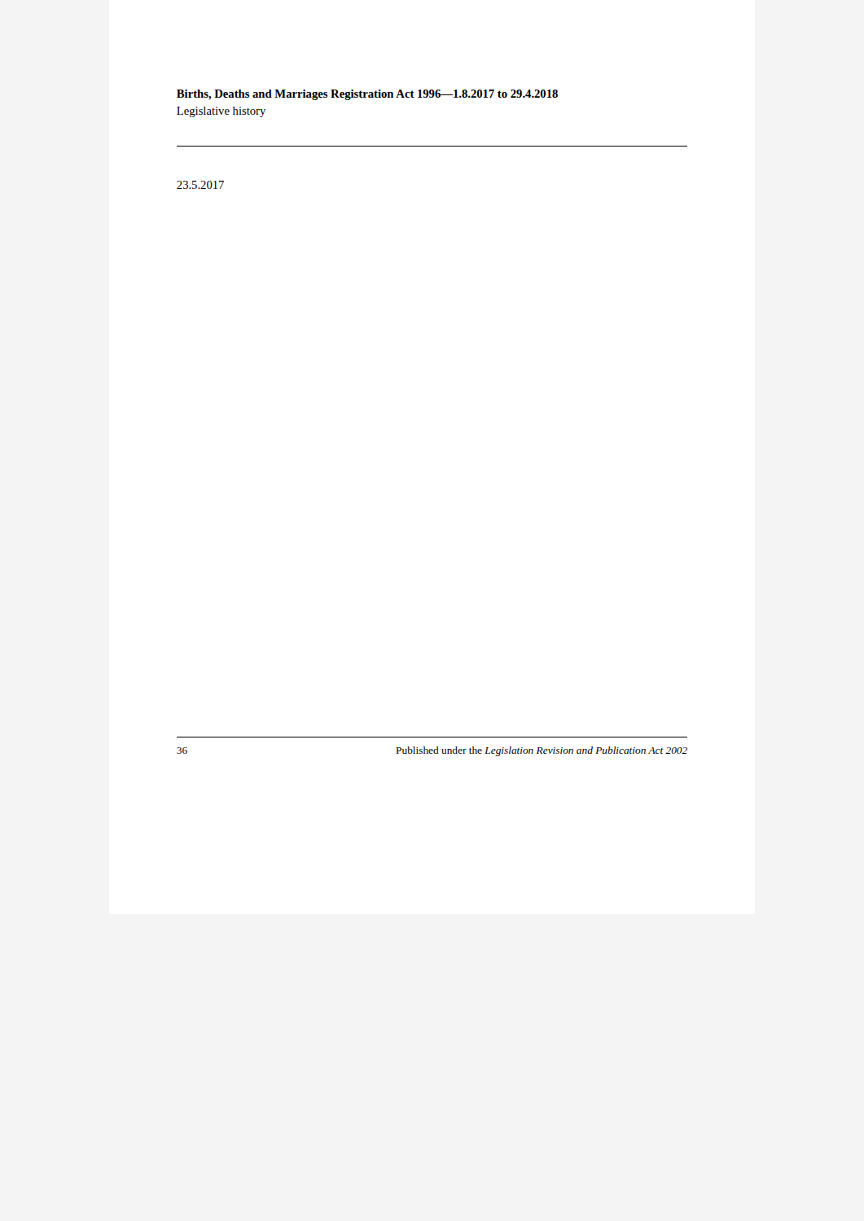Births, Deaths and Marriages Registration Act 1996—1.8.2017 to 29.4.2018
Legislative history
23.5.2017
36 Published under the Legislation Revision and Publication Act 2002